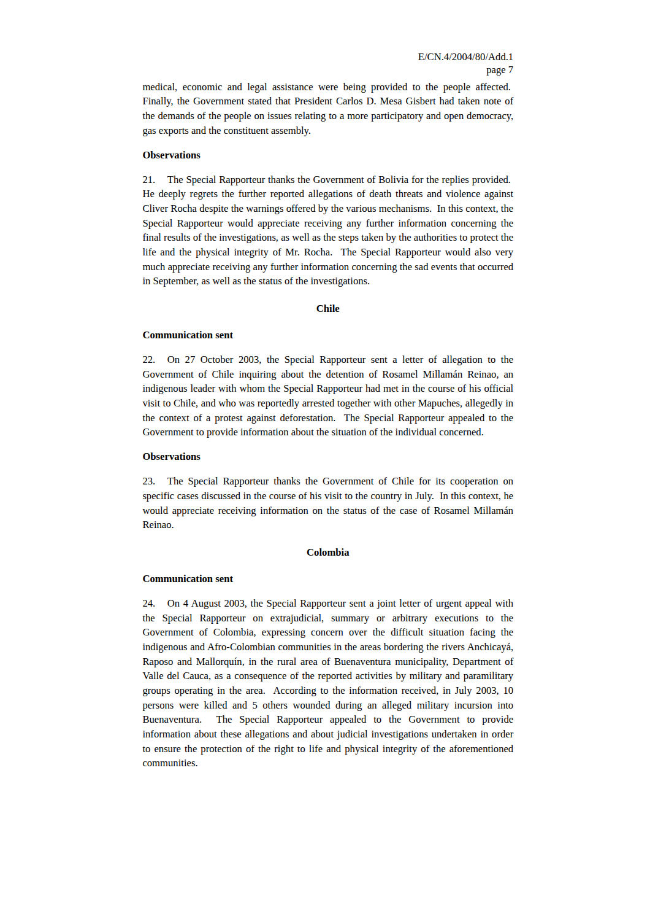E/CN.4/2004/80/Add.1
page 7
medical, economic and legal assistance were being provided to the people affected. Finally, the Government stated that President Carlos D. Mesa Gisbert had taken note of the demands of the people on issues relating to a more participatory and open democracy, gas exports and the constituent assembly.
Observations
21. The Special Rapporteur thanks the Government of Bolivia for the replies provided. He deeply regrets the further reported allegations of death threats and violence against Cliver Rocha despite the warnings offered by the various mechanisms. In this context, the Special Rapporteur would appreciate receiving any further information concerning the final results of the investigations, as well as the steps taken by the authorities to protect the life and the physical integrity of Mr. Rocha. The Special Rapporteur would also very much appreciate receiving any further information concerning the sad events that occurred in September, as well as the status of the investigations.
Chile
Communication sent
22. On 27 October 2003, the Special Rapporteur sent a letter of allegation to the Government of Chile inquiring about the detention of Rosamel Millamán Reinao, an indigenous leader with whom the Special Rapporteur had met in the course of his official visit to Chile, and who was reportedly arrested together with other Mapuches, allegedly in the context of a protest against deforestation. The Special Rapporteur appealed to the Government to provide information about the situation of the individual concerned.
Observations
23. The Special Rapporteur thanks the Government of Chile for its cooperation on specific cases discussed in the course of his visit to the country in July. In this context, he would appreciate receiving information on the status of the case of Rosamel Millamán Reinao.
Colombia
Communication sent
24. On 4 August 2003, the Special Rapporteur sent a joint letter of urgent appeal with the Special Rapporteur on extrajudicial, summary or arbitrary executions to the Government of Colombia, expressing concern over the difficult situation facing the indigenous and Afro-Colombian communities in the areas bordering the rivers Anchicayá, Raposo and Mallorquín, in the rural area of Buenaventura municipality, Department of Valle del Cauca, as a consequence of the reported activities by military and paramilitary groups operating in the area. According to the information received, in July 2003, 10 persons were killed and 5 others wounded during an alleged military incursion into Buenaventura. The Special Rapporteur appealed to the Government to provide information about these allegations and about judicial investigations undertaken in order to ensure the protection of the right to life and physical integrity of the aforementioned communities.